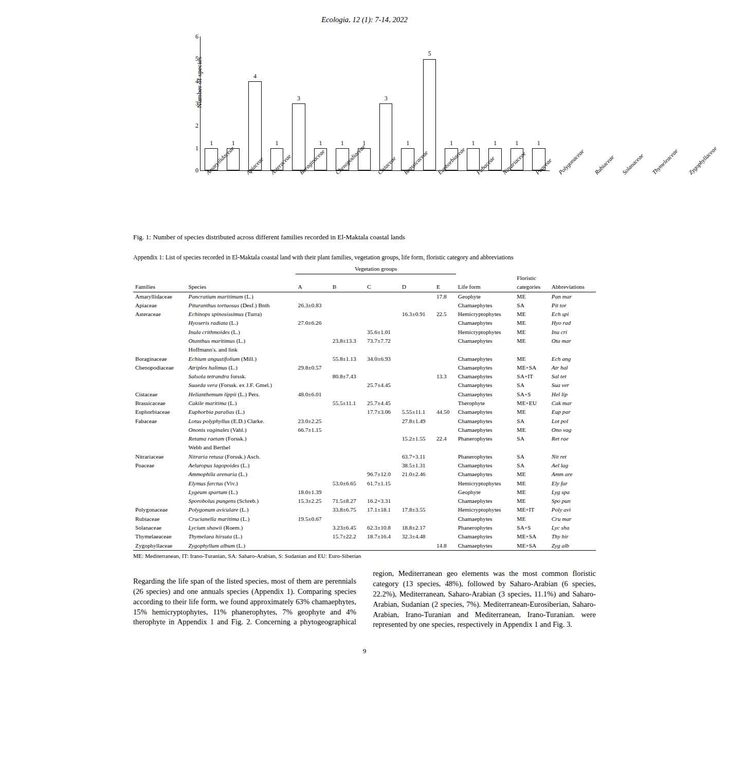Ecologia, 12 (1): 7-14, 2022
Number of species
6 5 4 3 2 1 0
1
1
4
1
3
1
1
1
3
1
5
1
1
1
1
1
Amaryllidaceae
Apiaceae
Asteraceae
Boraginaceae
Chenopodiaceae
Cistaceae
Brassicaceae
Euphorbiaceae
Fabaceae
Nitrariaceae
Poaceae
Polygonaceae
Rubiaceae
Solanaceae
Thymeleaceae
Zygophyllaceae
Fig. 1: Number of species distributed across different families recorded in El-Maktala coastal lands
Appendix 1: List of species recorded in El-Maktala coastal land with their plant families, vegetation groups, life form, floristic category and abbreviations
| | | Vegetation groups | | | |
| --- | --- | --- | --- | --- | --- |
| | | | | | | | | Floristic | |
| Families | Species | A | B | C | D | E | Life form | categories | Abbreviations |
| Amaryllidaceae | Pancratium maritimum (L.) | | | | | 17.8 | Geophyte | ME | Pan mar |
| Apiaceae | Pituranthus tortuosus (Desf.) Bnth | 26.3±0.83 | | | | | Chamaephytes | SA | Pit tor |
| Asteraceae | Echinops spinosissimus (Turra) | | | | 16.3±0.91 | 22.5 | Hemicryptophytes | ME | Ech spi |
| | Hyoseris radiata (L.) | 27.0±6.26 | | | | | Chamaephytes | ME | Hyo rad |
| | Inula crithmoides (L.) | | | 35.6±1.01 | | | Hemicryptophytes | ME | Inu cri |
| | Otanthus maritimus (L.) | | 23.8±13.3 | 73.7±7.72 | | | Chamaephytes | ME | Ota mar |
| | Hoffmann's. and link | | | | | | | | |
| Boraginaceae | Echium angustifolium (Mill.) | | 55.8±1.13 | 34.0±6.93 | | | Chamaephytes | ME | Ech ang |
| Chenopodiaceae | Atriplex halimus (L.) | 29.8±0.57 | | | | | Chamaephytes | ME+SA | Atr hal |
| | Salsola tetrandra forssk. | | 80.8±7.43 | | | 13.3 | Chamaephytes | SA+IT | Sal tet |
| | Suaeda vera (Forssk. ex J.F. Gmel.) | | | 25.7±4.45 | | | Chamaephytes | SA | Sua ver |
| Cistaceae | Helianthemum lippii (L.) Pers. | 48.0±6.01 | | | | | Chamaephytes | SA+S | Hel lip |
| Brassicaceae | Cakile maritima (L.) | | 55.5±11.1 | 25.7±4.45 | | | Therophyte | ME+EU | Cak mar |
| Euphorbiaceae | Euphorbia paralias (L.) | | | 17.7±3.06 | 5.55±11.1 | 44.50 | Chamaephytes | ME | Eup par |
| Fabaceae | Lotus polyphyllus (E.D.) Clarke. | 23.0±2.25 | | | 27.8±1.49 | | Chamaephytes | SA | Lot pol |
| | Ononis vaginales (Vahl.) | 66.7±1.15 | | | | | Chamaephytes | ME | Ono vag |
| | Retama raetam (Forssk.) | | | | 15.2±1.55 | 22.4 | Phanerophytes | SA | Ret rae |
| | Webb and Berthel | | | | | | | | |
| Nitrariaceae | Nitraria retusa (Forssk.) Asch. | | | | 63.7+3.11 | | Phanerophytes | SA | Nit ret |
| Poaceae | Aeluropus lagopoides (L.) | | | | 38.5±1.31 | | Chamaephytes | SA | Ael lag |
| | Ammophila arenaria (L.) | | | 96.7±12.0 | 21.0±2.46 | | Chamaephytes | ME | Amm are |
| | Elymus farctus (Viv.) | | 53.0±6.65 | 61.7±1.15 | | | Hemicryptophytes | ME | Ely far |
| | Lygeum spartum (L.) | 18.0±1.39 | | | | | Geophyte | ME | Lyg spa |
| | Sporobolus pungens (Schreb.) | 15.3±2.25 | 71.5±8.27 | 16.2+3.31 | | | Chamaephytes | ME | Spo pun |
| Polygonaceae | Polygonum aviculare (L.) | | 33.8±6.75 | 17.1±18.1 | 17.8±3.55 | | Hemicryptophytes | ME+IT | Poly avi |
| Rubiaceae | Crucianella maritima (L.) | 19.5±0.67 | | | | | Chamaephytes | ME | Cru mar |
| Solanaceae | Lycium shawii (Roem.) | | 3.23±6.45 | 62.3±10.8 | 18.8±2.17 | | Phanerophytes | SA+S | Lyc sha |
| Thymelaeaceae | Thymelaea hirsuta (L.) | | 15.7±22.2 | 18.7±16.4 | 32.3±4.48 | | Chamaephytes | ME+SA | Thy hir |
| Zygophyllaceae | Zygophyllum album (L.) | | | | | 14.8 | Chamaephytes | ME+SA | Zyg alb |
ME: Mediterranean, IT: Irano-Turanian, SA: Saharo-Arabian, S: Sudanian and EU: Euro-Siberian
Regarding the life span of the listed species, most of them are perennials (26 species) and one annuals species (Appendix 1). Comparing species according to their life form, we found approximately 63% chamaephytes, 15% hemicryptophytes, 11% phanerophytes, 7% geophyte and 4% therophyte in Appendix 1 and Fig. 2. Concerning a phytogeographical region, Mediterranean geo elements was the most common floristic category (13 species, 48%), followed by Saharo-Arabian (6 species, 22.2%), Mediterranean, Saharo-Arabian (3 species, 11.1%) and Saharo-Arabian, Sudanian (2 species, 7%). Mediterranean-Eurosiberian, Saharo-Arabian, Irano-Turanian and Mediterranean, Irano-Turanian. were represented by one species, respectively in Appendix 1 and Fig. 3.
9